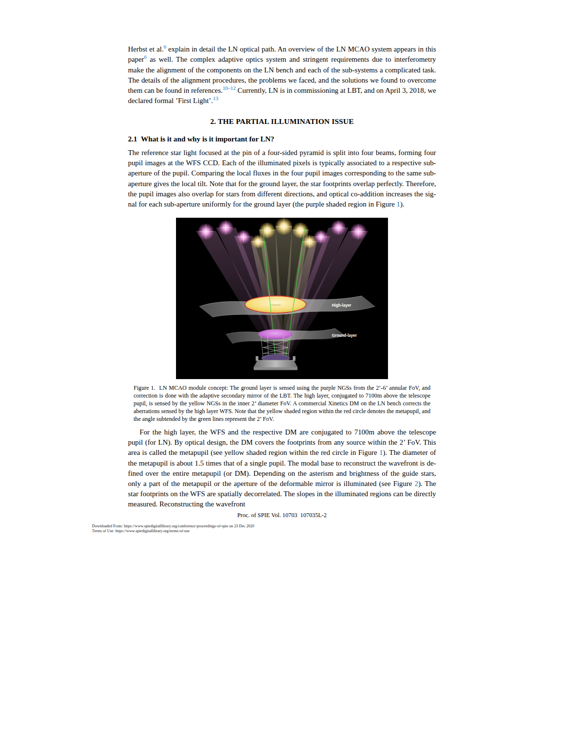Herbst et al.6 explain in detail the LN optical path. An overview of the LN MCAO system appears in this paper6 as well. The complex adaptive optics system and stringent requirements due to interferometry make the alignment of the components on the LN bench and each of the sub-systems a complicated task. The details of the alignment procedures, the problems we faced, and the solutions we found to overcome them can be found in references.10–12 Currently, LN is in commissioning at LBT, and on April 3, 2018, we declared formal ’First Light’.13
2. THE PARTIAL ILLUMINATION ISSUE
2.1 What is it and why is it important for LN?
The reference star light focused at the pin of a four-sided pyramid is split into four beams, forming four pupil images at the WFS CCD. Each of the illuminated pixels is typically associated to a respective sub-aperture of the pupil. Comparing the local fluxes in the four pupil images corresponding to the same sub-aperture gives the local tilt. Note that for the ground layer, the star footprints overlap perfectly. Therefore, the pupil images also overlap for stars from different directions, and optical co-addition increases the signal for each sub-aperture uniformly for the ground layer (the purple shaded region in Figure 1).
metapupil High-layer Ground-layer
Figure 1. LN MCAO module concept: The ground layer is sensed using the purple NGSs from the 2’-6’ annular FoV, and correction is done with the adaptive secondary mirror of the LBT. The high layer, conjugated to 7100m above the telescope pupil, is sensed by the yellow NGSs in the inner 2’ diameter FoV. A commercial Xinetics DM on the LN bench corrects the aberrations sensed by the high layer WFS. Note that the yellow shaded region within the red circle denotes the metapupil, and the angle subtended by the green lines represent the 2’ FoV.
For the high layer, the WFS and the respective DM are conjugated to 7100m above the telescope pupil (for LN). By optical design, the DM covers the footprints from any source within the 2’ FoV. This area is called the metapupil (see yellow shaded region within the red circle in Figure 1). The diameter of the metapupil is about 1.5 times that of a single pupil. The modal base to reconstruct the wavefront is defined over the entire metapupil (or DM). Depending on the asterism and brightness of the guide stars, only a part of the metapupil or the aperture of the deformable mirror is illuminated (see Figure 2). The star footprints on the WFS are spatially decorrelated. The slopes in the illuminated regions can be directly measured. Reconstructing the wavefront
Proc. of SPIE Vol. 10703 107035L-2
Downloaded From: https://www.spiedigitallibrary.org/conference-proceedings-of-spie on 23 Dec 2020
Terms of Use: https://www.spiedigitallibrary.org/terms-of-use